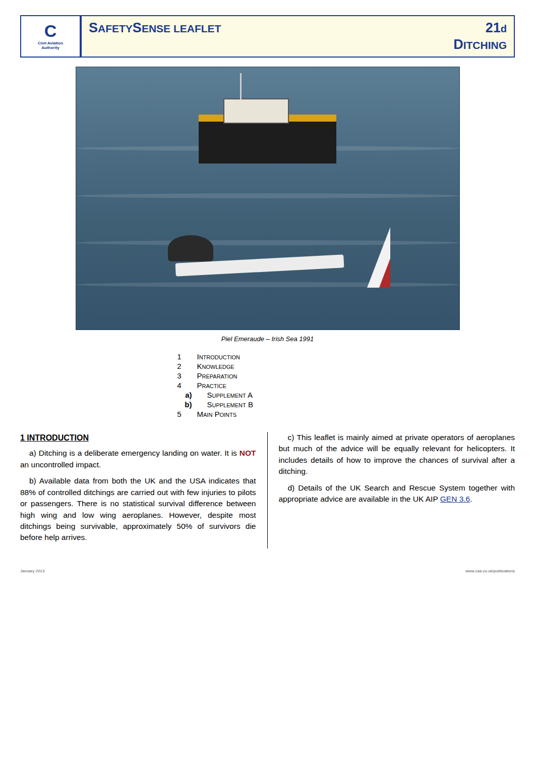C
Civil Aviation
Authority
SAFETYSENSE LEAFLET 21d
DITCHING
Piel Emeraude – Irish Sea 1991
| 1 | Introduction |
| 2 | Knowledge |
| 3 | Preparation |
| 4 | Practice |
| a) | Supplement A |
| b) | Supplement B |
| 5 | Main Points |
1 INTRODUCTION
a) Ditching is a deliberate emergency landing on water. It is NOT an uncontrolled impact.
b) Available data from both the UK and the USA indicates that 88% of controlled ditchings are carried out with few injuries to pilots or passengers. There is no statistical survival difference between high wing and low wing aeroplanes. However, despite most ditchings being survivable, approximately 50% of survivors die before help arrives.
c) This leaflet is mainly aimed at private operators of aeroplanes but much of the advice will be equally relevant for helicopters. It includes details of how to improve the chances of survival after a ditching.
d) Details of the UK Search and Rescue System together with appropriate advice are available in the UK AIP GEN 3.6.
January 2013 www.caa.co.uk/publications